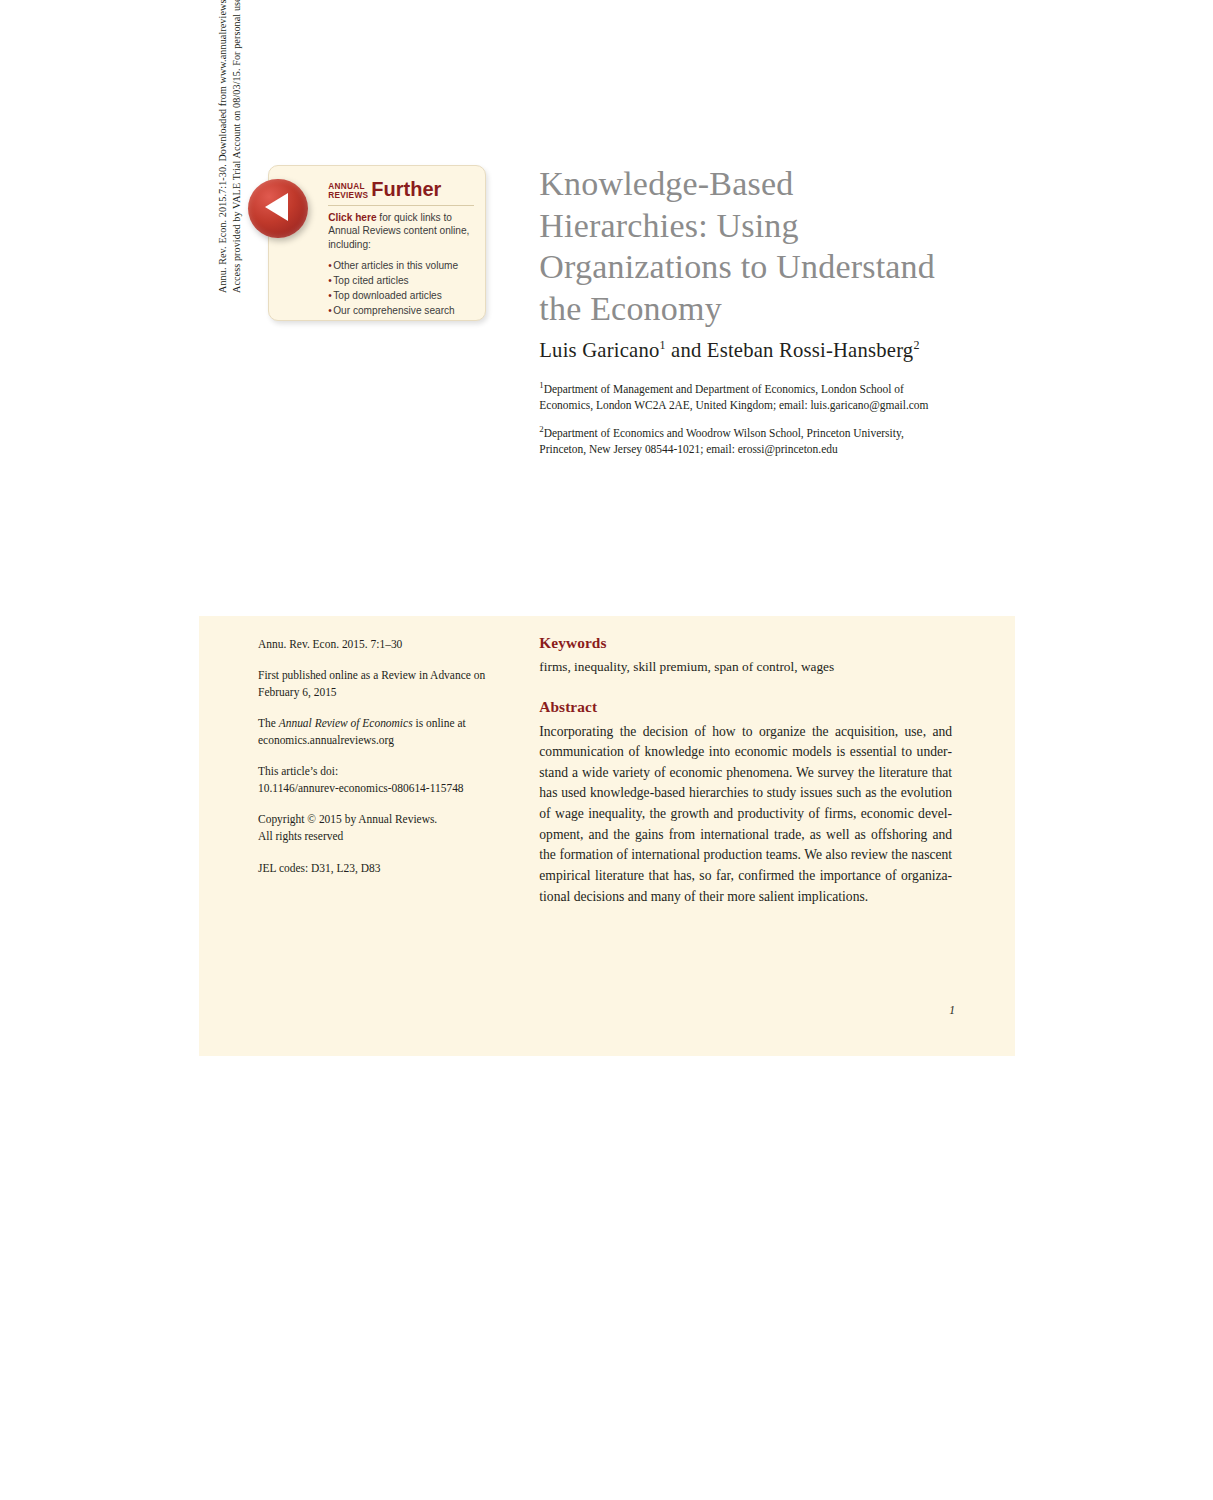Annu. Rev. Econ. 2015.7:1-30. Downloaded from www.annualreviews.org Access provided by VALE Trial Account on 08/03/15. For personal use only.
ANNUAL
REVIEWS Further
Click here for quick links to
Annual Reviews content online,
including:
Other articles in this volume
Top cited articles
Top downloaded articles
Our comprehensive search
Knowledge-Based Hierarchies: Using Organizations to Understand the Economy
Luis Garicano1 and Esteban Rossi-Hansberg2
1Department of Management and Department of Economics, London School of Economics, London WC2A 2AE, United Kingdom; email: luis.garicano@gmail.com
2Department of Economics and Woodrow Wilson School, Princeton University, Princeton, New Jersey 08544-1021; email: erossi@princeton.edu
Annu. Rev. Econ. 2015. 7:1–30
First published online as a Review in Advance on February 6, 2015
The Annual Review of Economics is online at economics.annualreviews.org
This article’s doi:
10.1146/annurev-economics-080614-115748
Copyright © 2015 by Annual Reviews.
All rights reserved
JEL codes: D31, L23, D83
Keywords
firms, inequality, skill premium, span of control, wages
Abstract
Incorporating the decision of how to organize the acquisition, use, and communication of knowledge into economic models is essential to understand a wide variety of economic phenomena. We survey the literature that has used knowledge-based hierarchies to study issues such as the evolution of wage inequality, the growth and productivity of firms, economic development, and the gains from international trade, as well as offshoring and the formation of international production teams. We also review the nascent empirical literature that has, so far, confirmed the importance of organizational decisions and many of their more salient implications.
1